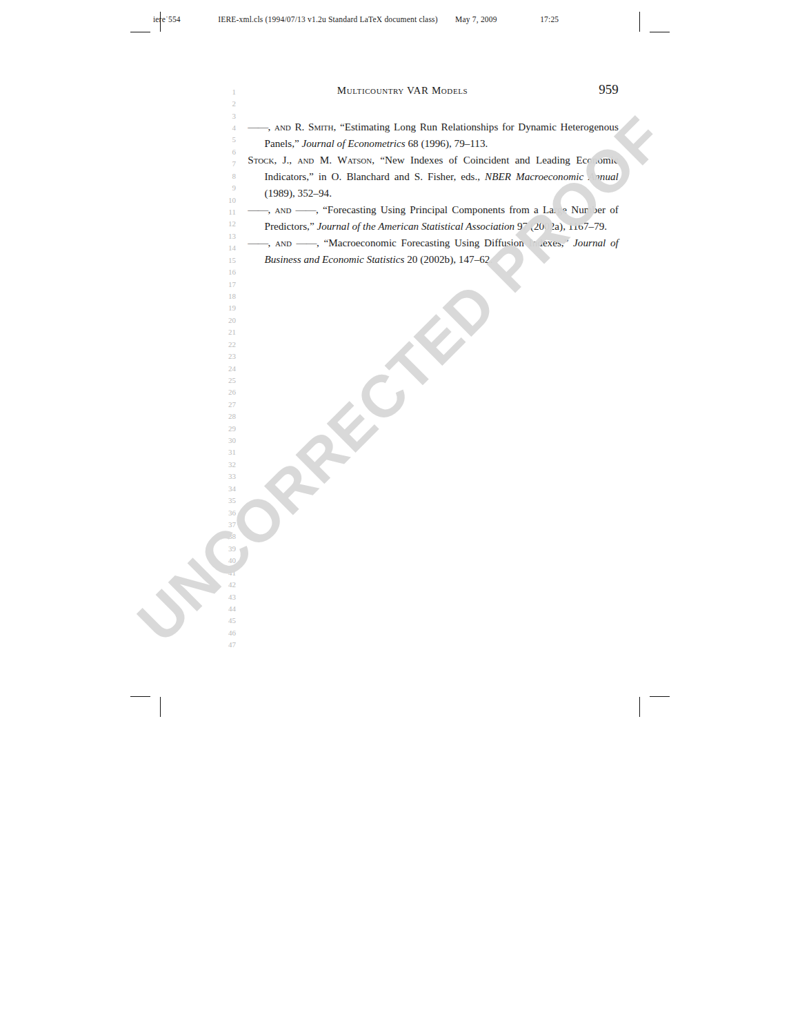iere˙554 IERE-xml.cls (1994/07/13 v1.2u Standard LaTeX document class) May 7, 2009 17:25
1
2
3
4
5
6
7
8
9
10
11
12
13
14
15
16
17
18
19
20
21
22
23
24
25
26
27
28
29
30
31
32
33
34
35
36
37
38
39
40
41
42
43
44
45
46
47
Multicountry VAR Models 959
——, and R. Smith, “Estimating Long Run Relationships for Dynamic Heterogenous Panels,” Journal of Econometrics 68 (1996), 79–113.
Stock, J., and M. Watson, “New Indexes of Coincident and Leading Economic Indicators,” in O. Blanchard and S. Fisher, eds., NBER Macroeconomic Annual (1989), 352–94.
——, and ——, “Forecasting Using Principal Components from a Large Number of Predictors,” Journal of the American Statistical Association 97 (2002a), 1167–79.
——, and ——, “Macroeconomic Forecasting Using Diffusion Indexes,” Journal of Business and Economic Statistics 20 (2002b), 147–62.
UNCORRECTED PROOF